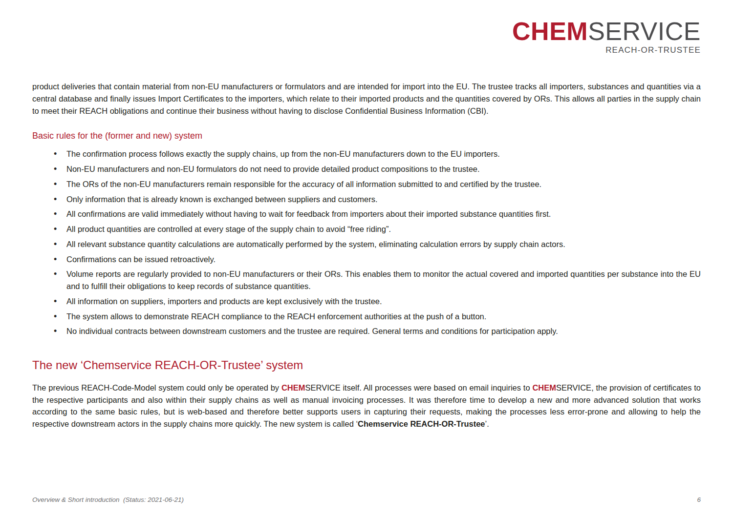CHEM SERVICE
REACH-OR-TRUSTEE
product deliveries that contain material from non-EU manufacturers or formulators and are intended for import into the EU. The trustee tracks all importers, substances and quantities via a central database and finally issues Import Certificates to the importers, which relate to their imported products and the quantities covered by ORs. This allows all parties in the supply chain to meet their REACH obligations and continue their business without having to disclose Confidential Business Information (CBI).
Basic rules for the (former and new) system
The confirmation process follows exactly the supply chains, up from the non-EU manufacturers down to the EU importers.
Non-EU manufacturers and non-EU formulators do not need to provide detailed product compositions to the trustee.
The ORs of the non-EU manufacturers remain responsible for the accuracy of all information submitted to and certified by the trustee.
Only information that is already known is exchanged between suppliers and customers.
All confirmations are valid immediately without having to wait for feedback from importers about their imported substance quantities first.
All product quantities are controlled at every stage of the supply chain to avoid “free riding”.
All relevant substance quantity calculations are automatically performed by the system, eliminating calculation errors by supply chain actors.
Confirmations can be issued retroactively.
Volume reports are regularly provided to non-EU manufacturers or their ORs. This enables them to monitor the actual covered and imported quantities per substance into the EU and to fulfill their obligations to keep records of substance quantities.
All information on suppliers, importers and products are kept exclusively with the trustee.
The system allows to demonstrate REACH compliance to the REACH enforcement authorities at the push of a button.
No individual contracts between downstream customers and the trustee are required. General terms and conditions for participation apply.
The new ‘Chemservice REACH-OR-Trustee’ system
The previous REACH-Code-Model system could only be operated by CHEM SERVICE itself. All processes were based on email inquiries to CHEM SERVICE, the provision of certificates to the respective participants and also within their supply chains as well as manual invoicing processes. It was therefore time to develop a new and more advanced solution that works according to the same basic rules, but is web-based and therefore better supports users in capturing their requests, making the processes less error-prone and allowing to help the respective downstream actors in the supply chains more quickly. The new system is called ‘Chemservice REACH-OR-Trustee’.
Overview & Short introduction (Status: 2021-06-21) 6